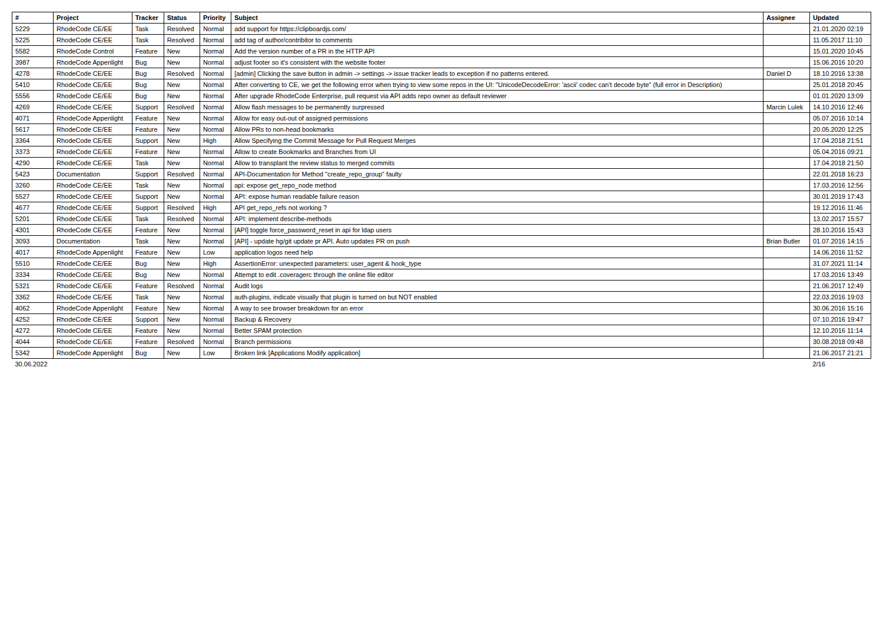| # | Project | Tracker | Status | Priority | Subject | Assignee | Updated |
| --- | --- | --- | --- | --- | --- | --- | --- |
| 5229 | RhodeCode CE/EE | Task | Resolved | Normal | add support for https://clipboardjs.com/ | | 21.01.2020 02:19 |
| 5225 | RhodeCode CE/EE | Task | Resolved | Normal | add tag of author/contribitor to comments | | 11.05.2017 11:10 |
| 5582 | RhodeCode Control | Feature | New | Normal | Add the version number of a PR in the HTTP API | | 15.01.2020 10:45 |
| 3987 | RhodeCode Appenlight | Bug | New | Normal | adjust footer so it's consistent with the website footer | | 15.06.2016 10:20 |
| 4278 | RhodeCode CE/EE | Bug | Resolved | Normal | [admin] Clicking the save button in admin -> settings -> issue tracker leads to exception if no patterns entered. | Daniel D | 18.10.2016 13:38 |
| 5410 | RhodeCode CE/EE | Bug | New | Normal | After converting to CE, we get the following error when trying to view some repos in the UI: "UnicodeDecodeError: 'ascii' codec can't decode byte" (full error in Description) | | 25.01.2018 20:45 |
| 5556 | RhodeCode CE/EE | Bug | New | Normal | After upgrade RhodeCode Enterprise, pull request via API adds repo owner as default reviewer | | 01.01.2020 13:09 |
| 4269 | RhodeCode CE/EE | Support | Resolved | Normal | Allow flash messages to be permanently surpressed | Marcin Lulek | 14.10.2016 12:46 |
| 4071 | RhodeCode Appenlight | Feature | New | Normal | Allow for easy out-out of assigned permissions | | 05.07.2016 10:14 |
| 5617 | RhodeCode CE/EE | Feature | New | Normal | Allow PRs to non-head bookmarks | | 20.05.2020 12:25 |
| 3364 | RhodeCode CE/EE | Support | New | High | Allow Specifying the Commit Message for Pull Request Merges | | 17.04.2018 21:51 |
| 3373 | RhodeCode CE/EE | Feature | New | Normal | Allow to create Bookmarks and Branches from UI | | 05.04.2016 09:21 |
| 4290 | RhodeCode CE/EE | Task | New | Normal | Allow to transplant the review status to merged commits | | 17.04.2018 21:50 |
| 5423 | Documentation | Support | Resolved | Normal | API-Documentation for Method "create_repo_group" faulty | | 22.01.2018 16:23 |
| 3260 | RhodeCode CE/EE | Task | New | Normal | api: expose get_repo_node method | | 17.03.2016 12:56 |
| 5527 | RhodeCode CE/EE | Support | New | Normal | API: expose human readable failure reason | | 30.01.2019 17:43 |
| 4677 | RhodeCode CE/EE | Support | Resolved | High | API get_repo_refs not working ? | | 19.12.2016 11:46 |
| 5201 | RhodeCode CE/EE | Task | Resolved | Normal | API: implement describe-methods | | 13.02.2017 15:57 |
| 4301 | RhodeCode CE/EE | Feature | New | Normal | [API] toggle force_password_reset in api for ldap users | | 28.10.2016 15:43 |
| 3093 | Documentation | Task | New | Normal | [API] - update hg/git update pr API. Auto updates PR on push | Brian Butler | 01.07.2016 14:15 |
| 4017 | RhodeCode Appenlight | Feature | New | Low | application logos need help | | 14.06.2016 11:52 |
| 5510 | RhodeCode CE/EE | Bug | New | High | AssertionError: unexpected parameters: user_agent & hook_type | | 31.07.2021 11:14 |
| 3334 | RhodeCode CE/EE | Bug | New | Normal | Attempt to edit .coveragerc through the online file editor | | 17.03.2016 13:49 |
| 5321 | RhodeCode CE/EE | Feature | Resolved | Normal | Audit logs | | 21.06.2017 12:49 |
| 3362 | RhodeCode CE/EE | Task | New | Normal | auth-plugins, indicate visually that plugin is turned on but NOT enabled | | 22.03.2016 19:03 |
| 4062 | RhodeCode Appenlight | Feature | New | Normal | A way to see browser breakdown for an error | | 30.06.2016 15:16 |
| 4252 | RhodeCode CE/EE | Support | New | Normal | Backup & Recovery | | 07.10.2016 19:47 |
| 4272 | RhodeCode CE/EE | Feature | New | Normal | Better SPAM protection | | 12.10.2016 11:14 |
| 4044 | RhodeCode CE/EE | Feature | Resolved | Normal | Branch permissions | | 30.08.2018 09:48 |
| 5342 | RhodeCode Appenlight | Bug | New | Low | Broken link [Applications Modify application] | | 21.06.2017 21:21 |
| 30.06.2022 | | | | | | | 2/16 |